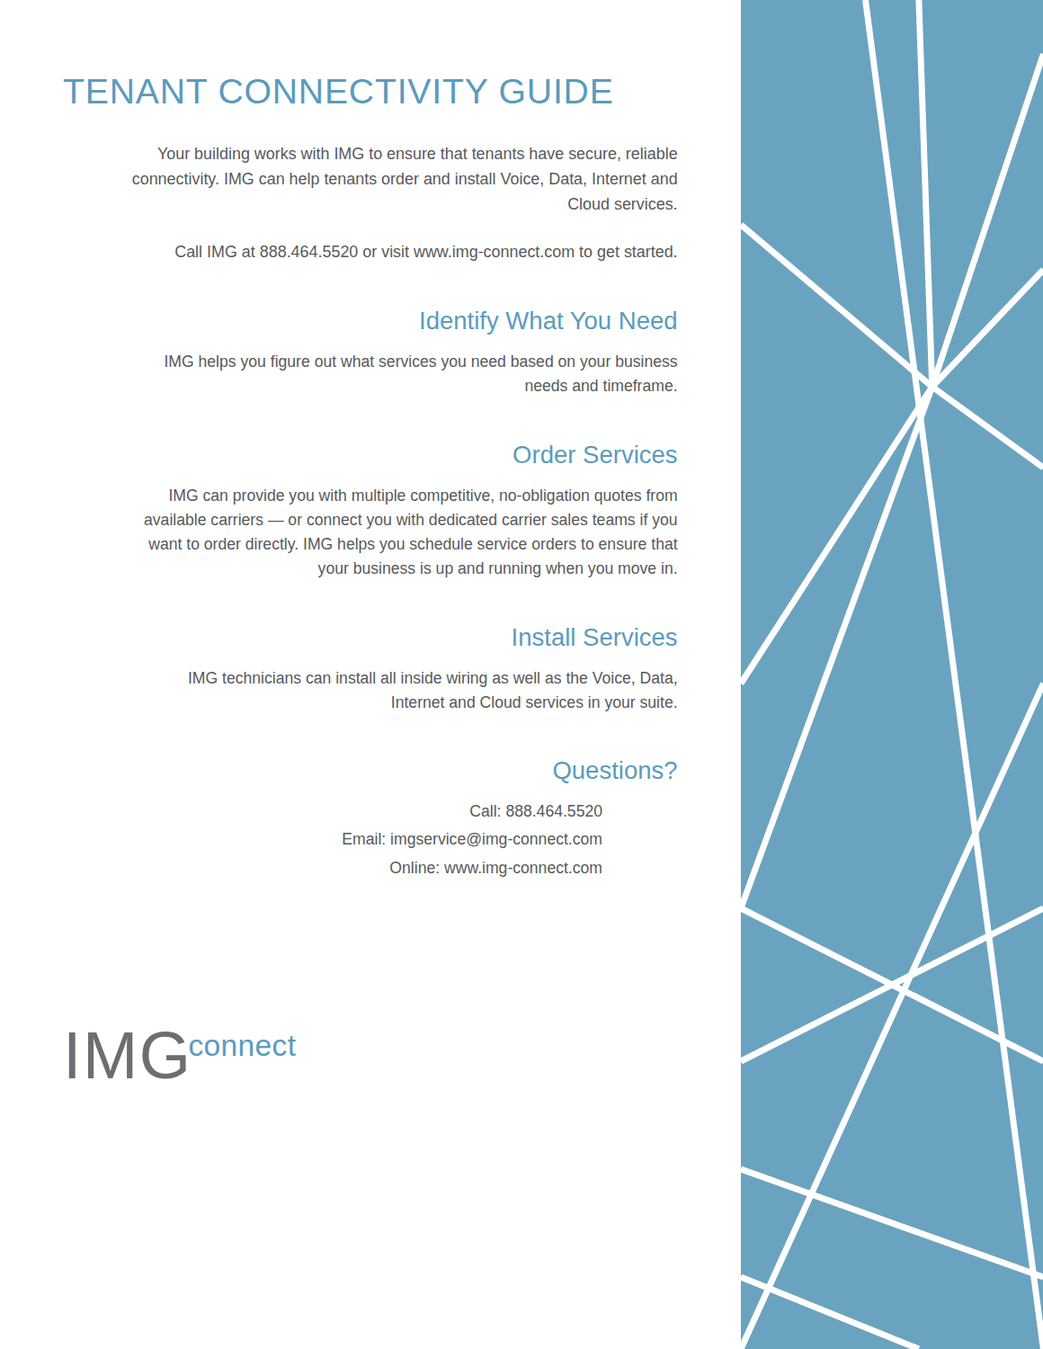Tenant Connectivity Guide
Your building works with IMG to ensure that tenants have secure, reliable connectivity. IMG can help tenants order and install Voice, Data, Internet and Cloud services.
Call IMG at 888.464.5520 or visit www.img-connect.com to get started.
Identify What You Need
IMG helps you figure out what services you need based on your business needs and timeframe.
Order Services
IMG can provide you with multiple competitive, no-obligation quotes from available carriers — or connect you with dedicated carrier sales teams if you want to order directly. IMG helps you schedule service orders to ensure that your business is up and running when you move in.
Install Services
IMG technicians can install all inside wiring as well as the Voice, Data, Internet and Cloud services in your suite.
Questions?
Call: 888.464.5520
Email: imgservice@img-connect.com
Online: www.img-connect.com
IMG connect